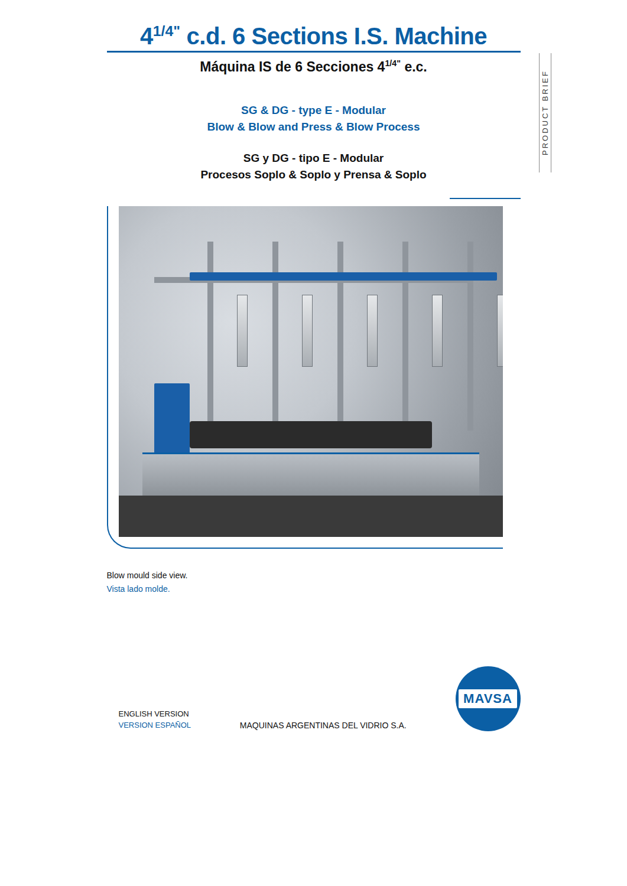PRODUCT BRIEF
41/4" c.d. 6 Sections I.S. Machine
Máquina IS de 6 Secciones 41/4" e.c.
SG & DG - type E - Modular
Blow & Blow and Press & Blow Process
SG y DG - tipo E - Modular
Procesos Soplo & Soplo y Prensa & Soplo
Blow mould side view. Vista lado molde.
ENGLISH VERSION
VERSION ESPAÑOL
MAQUINAS ARGENTINAS DEL VIDRIO S.A.
MAVSA